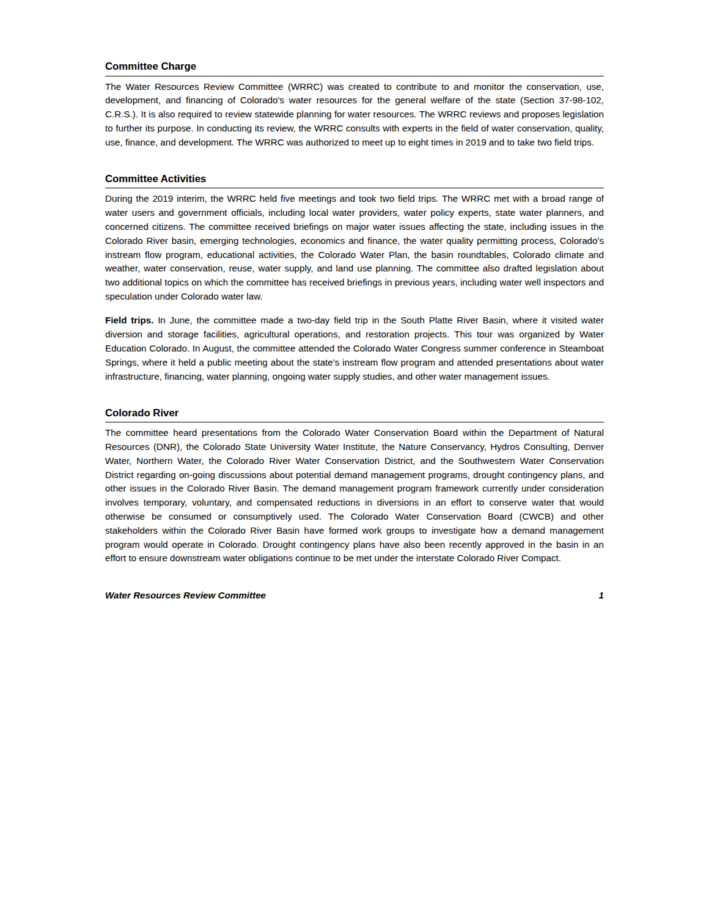Committee Charge
The Water Resources Review Committee (WRRC) was created to contribute to and monitor the conservation, use, development, and financing of Colorado's water resources for the general welfare of the state (Section 37-98-102, C.R.S.). It is also required to review statewide planning for water resources. The WRRC reviews and proposes legislation to further its purpose. In conducting its review, the WRRC consults with experts in the field of water conservation, quality, use, finance, and development. The WRRC was authorized to meet up to eight times in 2019 and to take two field trips.
Committee Activities
During the 2019 interim, the WRRC held five meetings and took two field trips. The WRRC met with a broad range of water users and government officials, including local water providers, water policy experts, state water planners, and concerned citizens. The committee received briefings on major water issues affecting the state, including issues in the Colorado River basin, emerging technologies, economics and finance, the water quality permitting process, Colorado's instream flow program, educational activities, the Colorado Water Plan, the basin roundtables, Colorado climate and weather, water conservation, reuse, water supply, and land use planning. The committee also drafted legislation about two additional topics on which the committee has received briefings in previous years, including water well inspectors and speculation under Colorado water law.
Field trips. In June, the committee made a two-day field trip in the South Platte River Basin, where it visited water diversion and storage facilities, agricultural operations, and restoration projects. This tour was organized by Water Education Colorado. In August, the committee attended the Colorado Water Congress summer conference in Steamboat Springs, where it held a public meeting about the state's instream flow program and attended presentations about water infrastructure, financing, water planning, ongoing water supply studies, and other water management issues.
Colorado River
The committee heard presentations from the Colorado Water Conservation Board within the Department of Natural Resources (DNR), the Colorado State University Water Institute, the Nature Conservancy, Hydros Consulting, Denver Water, Northern Water, the Colorado River Water Conservation District, and the Southwestern Water Conservation District regarding on-going discussions about potential demand management programs, drought contingency plans, and other issues in the Colorado River Basin. The demand management program framework currently under consideration involves temporary, voluntary, and compensated reductions in diversions in an effort to conserve water that would otherwise be consumed or consumptively used. The Colorado Water Conservation Board (CWCB) and other stakeholders within the Colorado River Basin have formed work groups to investigate how a demand management program would operate in Colorado. Drought contingency plans have also been recently approved in the basin in an effort to ensure downstream water obligations continue to be met under the interstate Colorado River Compact.
Water Resources Review Committee 1